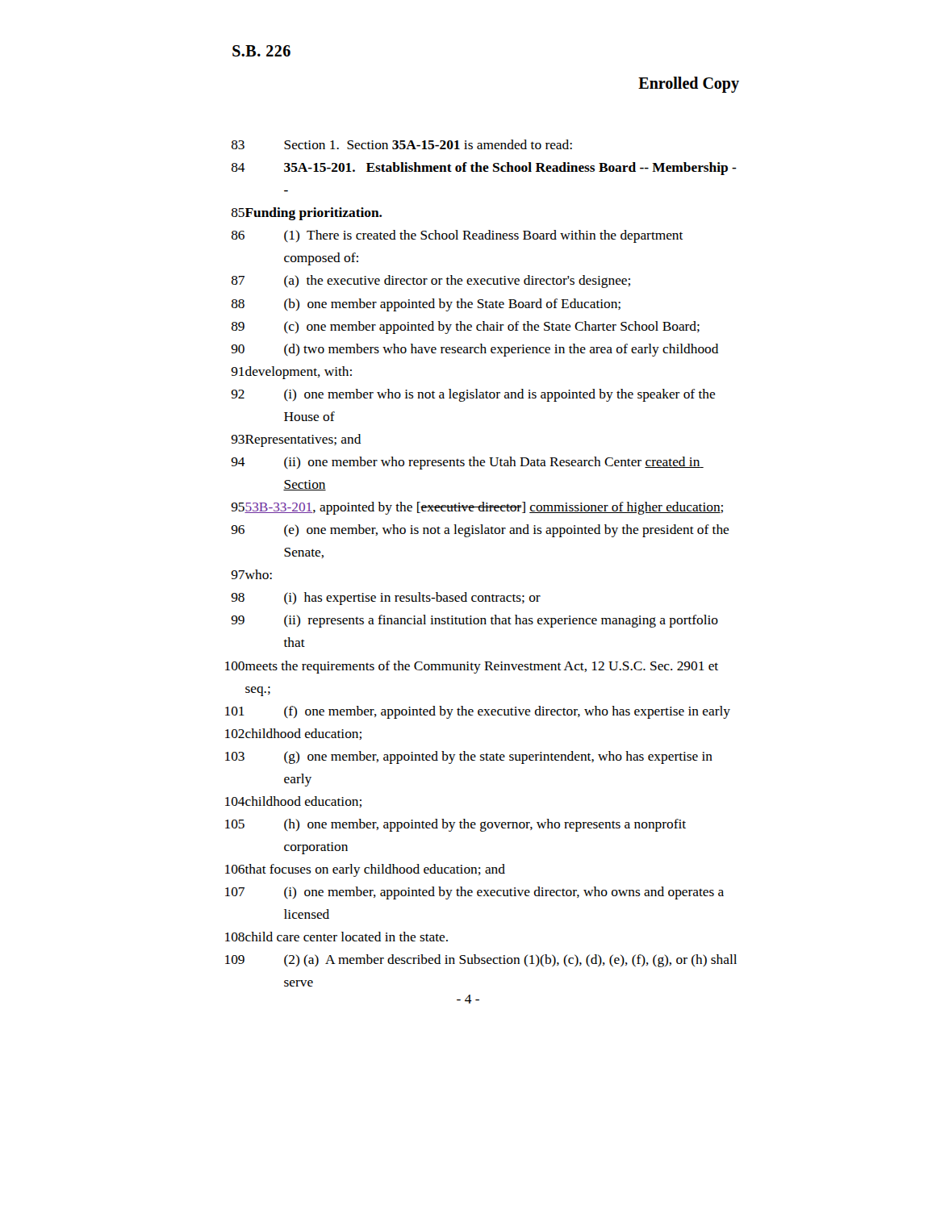S.B. 226
Enrolled Copy
| 83 | Section 1. Section 35A-15-201 is amended to read: |
| 84 | 35A-15-201. Establishment of the School Readiness Board -- Membership -- |
| 85 | Funding prioritization. |
| 86 | (1) There is created the School Readiness Board within the department composed of: |
| 87 | (a) the executive director or the executive director's designee; |
| 88 | (b) one member appointed by the State Board of Education; |
| 89 | (c) one member appointed by the chair of the State Charter School Board; |
| 90 | (d) two members who have research experience in the area of early childhood |
| 91 | development, with: |
| 92 | (i) one member who is not a legislator and is appointed by the speaker of the House of |
| 93 | Representatives; and |
| 94 | (ii) one member who represents the Utah Data Research Center created in Section |
| 95 | 53B-33-201 , appointed by the [ executive director ] commissioner of higher education ; |
| 96 | (e) one member, who is not a legislator and is appointed by the president of the Senate, |
| 97 | who: |
| 98 | (i) has expertise in results-based contracts; or |
| 99 | (ii) represents a financial institution that has experience managing a portfolio that |
| 100 | meets the requirements of the Community Reinvestment Act, 12 U.S.C. Sec. 2901 et seq.; |
| 101 | (f) one member, appointed by the executive director, who has expertise in early |
| 102 | childhood education; |
| 103 | (g) one member, appointed by the state superintendent, who has expertise in early |
| 104 | childhood education; |
| 105 | (h) one member, appointed by the governor, who represents a nonprofit corporation |
| 106 | that focuses on early childhood education; and |
| 107 | (i) one member, appointed by the executive director, who owns and operates a licensed |
| 108 | child care center located in the state. |
| 109 | (2) (a) A member described in Subsection (1)(b), (c), (d), (e), (f), (g), or (h) shall serve |
- 4 -